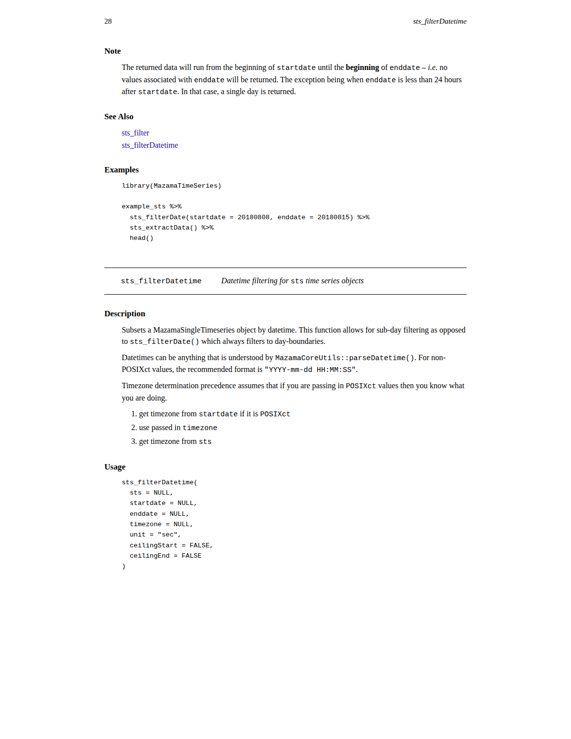28 sts_filterDatetime
Note
The returned data will run from the beginning of startdate until the beginning of enddate – i.e. no values associated with enddate will be returned. The exception being when enddate is less than 24 hours after startdate. In that case, a single day is returned.
See Also
sts_filter sts_filterDatetime
Examples
library(MazamaTimeSeries)

example_sts %>%
  sts_filterDate(startdate = 20180808, enddate = 20180815) %>%
  sts_extractData() %>%
  head()
sts_filterDatetime Datetime filtering for sts time series objects
Description
Subsets a MazamaSingleTimeseries object by datetime. This function allows for sub-day filtering as opposed to sts_filterDate() which always filters to day-boundaries.
Datetimes can be anything that is understood by MazamaCoreUtils::parseDatetime(). For non-POSIXct values, the recommended format is "YYYY-mm-dd HH:MM:SS".
Timezone determination precedence assumes that if you are passing in POSIXct values then you know what you are doing.
get timezone from startdate if it is POSIXct
use passed in timezone
get timezone from sts
Usage
sts_filterDatetime(
  sts = NULL,
  startdate = NULL,
  enddate = NULL,
  timezone = NULL,
  unit = "sec",
  ceilingStart = FALSE,
  ceilingEnd = FALSE
)